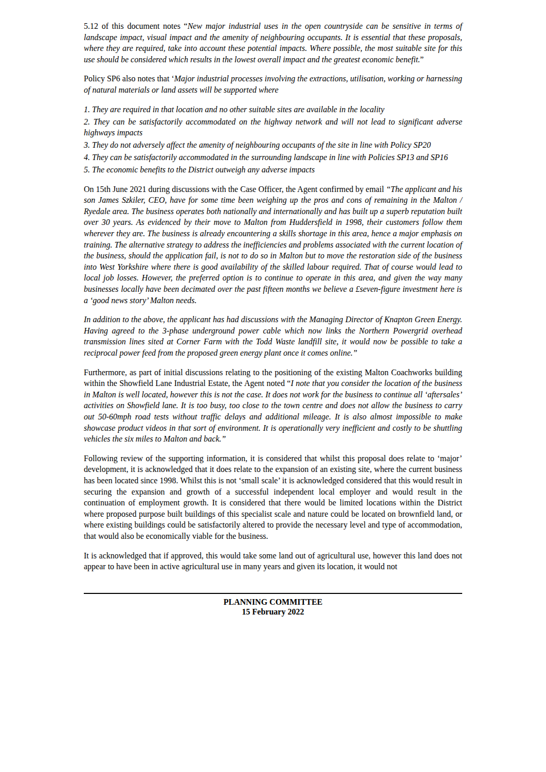5.12 of this document notes “New major industrial uses in the open countryside can be sensitive in terms of landscape impact, visual impact and the amenity of neighbouring occupants. It is essential that these proposals, where they are required, take into account these potential impacts. Where possible, the most suitable site for this use should be considered which results in the lowest overall impact and the greatest economic benefit.”
Policy SP6 also notes that ‘Major industrial processes involving the extractions, utilisation, working or harnessing of natural materials or land assets will be supported where
1. They are required in that location and no other suitable sites are available in the locality
2. They can be satisfactorily accommodated on the highway network and will not lead to significant adverse highways impacts
3. They do not adversely affect the amenity of neighbouring occupants of the site in line with Policy SP20
4. They can be satisfactorily accommodated in the surrounding landscape in line with Policies SP13 and SP16
5. The economic benefits to the District outweigh any adverse impacts
On 15th June 2021 during discussions with the Case Officer, the Agent confirmed by email “The applicant and his son James Szkiler, CEO, have for some time been weighing up the pros and cons of remaining in the Malton / Ryedale area. The business operates both nationally and internationally and has built up a superb reputation built over 30 years. As evidenced by their move to Malton from Huddersfield in 1998, their customers follow them wherever they are. The business is already encountering a skills shortage in this area, hence a major emphasis on training. The alternative strategy to address the inefficiencies and problems associated with the current location of the business, should the application fail, is not to do so in Malton but to move the restoration side of the business into West Yorkshire where there is good availability of the skilled labour required. That of course would lead to local job losses. However, the preferred option is to continue to operate in this area, and given the way many businesses locally have been decimated over the past fifteen months we believe a £seven-figure investment here is a ‘good news story’ Malton needs.
In addition to the above, the applicant has had discussions with the Managing Director of Knapton Green Energy. Having agreed to the 3-phase underground power cable which now links the Northern Powergrid overhead transmission lines sited at Corner Farm with the Todd Waste landfill site, it would now be possible to take a reciprocal power feed from the proposed green energy plant once it comes online.”
Furthermore, as part of initial discussions relating to the positioning of the existing Malton Coachworks building within the Showfield Lane Industrial Estate, the Agent noted “I note that you consider the location of the business in Malton is well located, however this is not the case. It does not work for the business to continue all ‘aftersales’ activities on Showfield lane. It is too busy, too close to the town centre and does not allow the business to carry out 50-60mph road tests without traffic delays and additional mileage. It is also almost impossible to make showcase product videos in that sort of environment. It is operationally very inefficient and costly to be shuttling vehicles the six miles to Malton and back.”
Following review of the supporting information, it is considered that whilst this proposal does relate to ‘major’ development, it is acknowledged that it does relate to the expansion of an existing site, where the current business has been located since 1998. Whilst this is not ‘small scale’ it is acknowledged considered that this would result in securing the expansion and growth of a successful independent local employer and would result in the continuation of employment growth. It is considered that there would be limited locations within the District where proposed purpose built buildings of this specialist scale and nature could be located on brownfield land, or where existing buildings could be satisfactorily altered to provide the necessary level and type of accommodation, that would also be economically viable for the business.
It is acknowledged that if approved, this would take some land out of agricultural use, however this land does not appear to have been in active agricultural use in many years and given its location, it would not
PLANNING COMMITTEE
15 February 2022